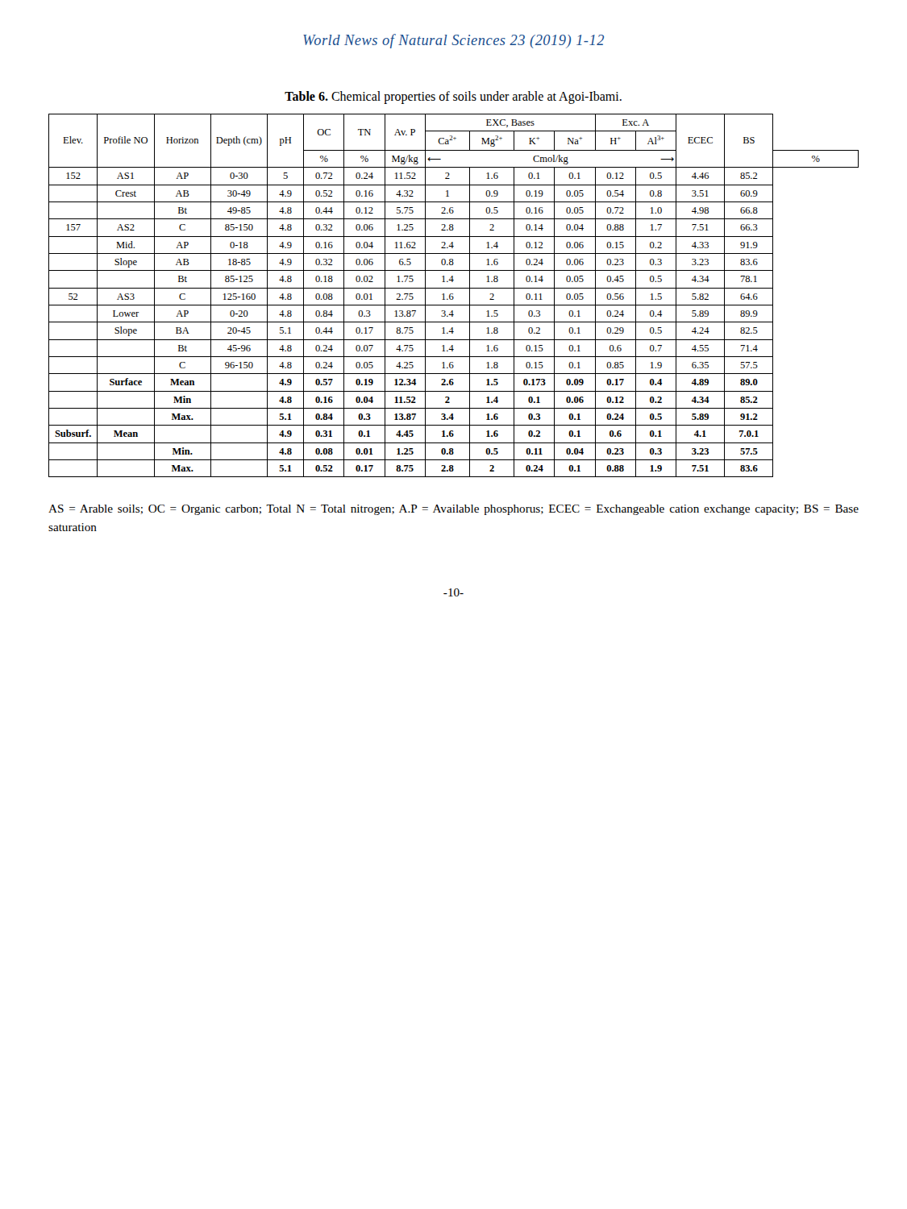World News of Natural Sciences 23 (2019) 1-12
Table 6. Chemical properties of soils under arable at Agoi-Ibami.
| Elev. | Profile NO | Horizon | Depth (cm) | pH | OC | TN | Av. P | EXC, Bases | Exc. A | ECEC | BS |
| --- | --- | --- | --- | --- | --- | --- | --- | --- | --- | --- | --- |
| Ca 2+ | Mg 2+ | K + | Na + | H + | Al 3+ |
| % | % | Mg/kg | ⟵ Cmol/kg ⟶ | % |
| 152 | AS1 | AP | 0-30 | 5 | 0.72 | 0.24 | 11.52 | 2 | 1.6 | 0.1 | 0.1 | 0.12 | 0.5 | 4.46 | 85.2 |
| | Crest | AB | 30-49 | 4.9 | 0.52 | 0.16 | 4.32 | 1 | 0.9 | 0.19 | 0.05 | 0.54 | 0.8 | 3.51 | 60.9 |
| | | Bt | 49-85 | 4.8 | 0.44 | 0.12 | 5.75 | 2.6 | 0.5 | 0.16 | 0.05 | 0.72 | 1.0 | 4.98 | 66.8 |
| 157 | AS2 | C | 85-150 | 4.8 | 0.32 | 0.06 | 1.25 | 2.8 | 2 | 0.14 | 0.04 | 0.88 | 1.7 | 7.51 | 66.3 |
| | Mid. | AP | 0-18 | 4.9 | 0.16 | 0.04 | 11.62 | 2.4 | 1.4 | 0.12 | 0.06 | 0.15 | 0.2 | 4.33 | 91.9 |
| | Slope | AB | 18-85 | 4.9 | 0.32 | 0.06 | 6.5 | 0.8 | 1.6 | 0.24 | 0.06 | 0.23 | 0.3 | 3.23 | 83.6 |
| | | Bt | 85-125 | 4.8 | 0.18 | 0.02 | 1.75 | 1.4 | 1.8 | 0.14 | 0.05 | 0.45 | 0.5 | 4.34 | 78.1 |
| 52 | AS3 | C | 125-160 | 4.8 | 0.08 | 0.01 | 2.75 | 1.6 | 2 | 0.11 | 0.05 | 0.56 | 1.5 | 5.82 | 64.6 |
| | Lower | AP | 0-20 | 4.8 | 0.84 | 0.3 | 13.87 | 3.4 | 1.5 | 0.3 | 0.1 | 0.24 | 0.4 | 5.89 | 89.9 |
| | Slope | BA | 20-45 | 5.1 | 0.44 | 0.17 | 8.75 | 1.4 | 1.8 | 0.2 | 0.1 | 0.29 | 0.5 | 4.24 | 82.5 |
| | | Bt | 45-96 | 4.8 | 0.24 | 0.07 | 4.75 | 1.4 | 1.6 | 0.15 | 0.1 | 0.6 | 0.7 | 4.55 | 71.4 |
| | | C | 96-150 | 4.8 | 0.24 | 0.05 | 4.25 | 1.6 | 1.8 | 0.15 | 0.1 | 0.85 | 1.9 | 6.35 | 57.5 |
| | Surface | Mean | | 4.9 | 0.57 | 0.19 | 12.34 | 2.6 | 1.5 | 0.173 | 0.09 | 0.17 | 0.4 | 4.89 | 89.0 |
| | | Min | | 4.8 | 0.16 | 0.04 | 11.52 | 2 | 1.4 | 0.1 | 0.06 | 0.12 | 0.2 | 4.34 | 85.2 |
| | | Max. | | 5.1 | 0.84 | 0.3 | 13.87 | 3.4 | 1.6 | 0.3 | 0.1 | 0.24 | 0.5 | 5.89 | 91.2 |
| Subsurf. | Mean | | | 4.9 | 0.31 | 0.1 | 4.45 | 1.6 | 1.6 | 0.2 | 0.1 | 0.6 | 0.1 | 4.1 | 7.0.1 |
| | | Min. | | 4.8 | 0.08 | 0.01 | 1.25 | 0.8 | 0.5 | 0.11 | 0.04 | 0.23 | 0.3 | 3.23 | 57.5 |
| | | Max. | | 5.1 | 0.52 | 0.17 | 8.75 | 2.8 | 2 | 0.24 | 0.1 | 0.88 | 1.9 | 7.51 | 83.6 |
AS = Arable soils; OC = Organic carbon; Total N = Total nitrogen; A.P = Available phosphorus; ECEC = Exchangeable cation exchange capacity; BS = Base saturation
-10-